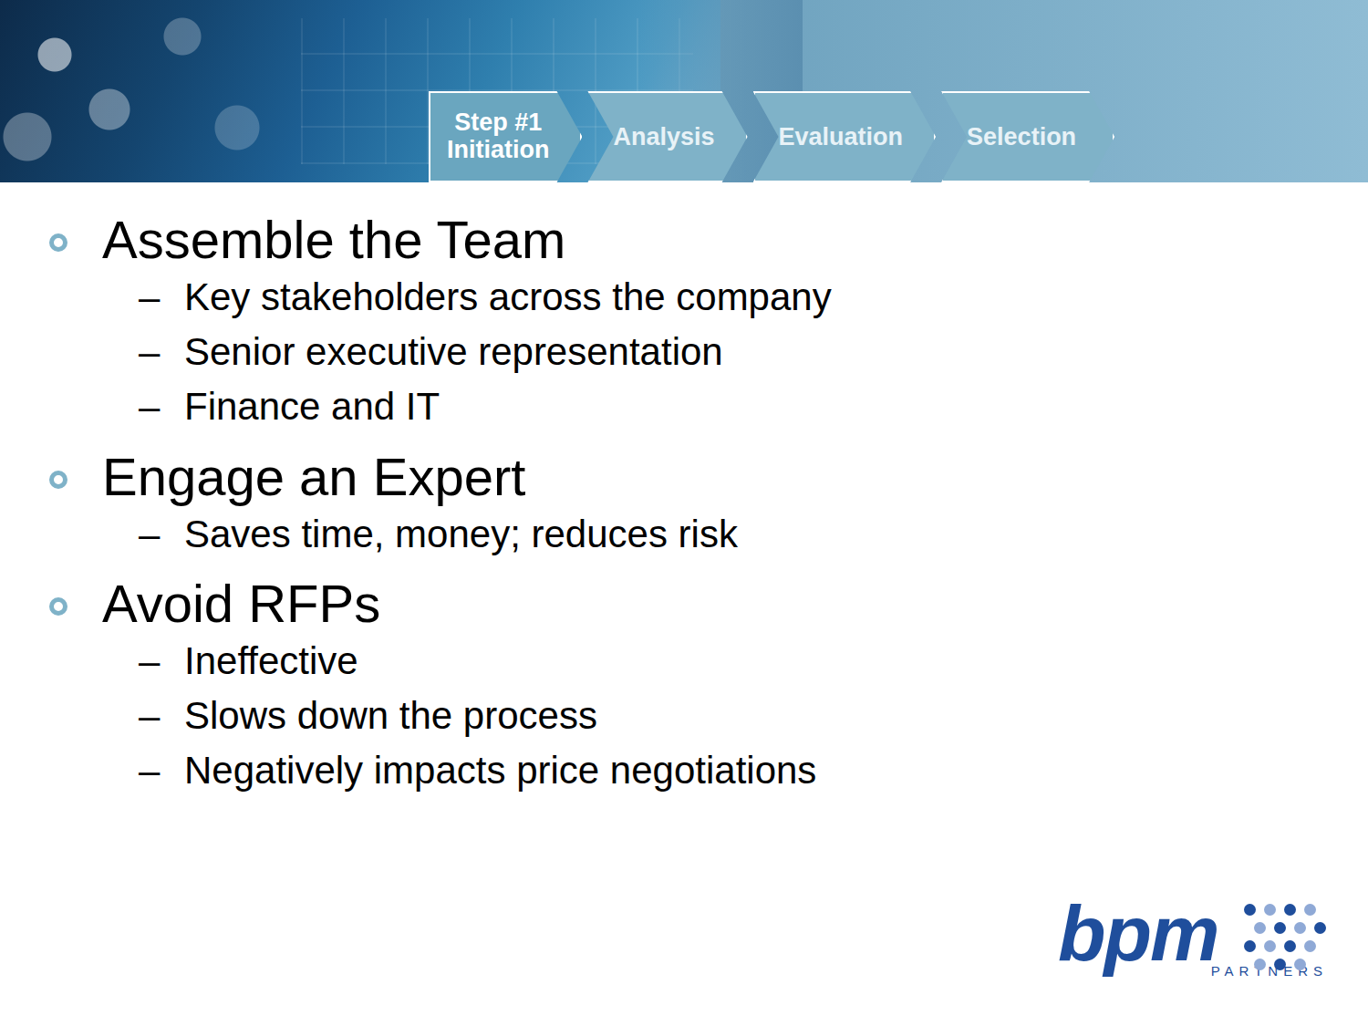Step #1
Initiation
Analysis
Evaluation
Selection
Assemble the Team
Key stakeholders across the company
Senior executive representation
Finance and IT
Engage an Expert
Saves time, money; reduces risk
Avoid RFPs
Ineffective
Slows down the process
Negatively impacts price negotiations
bpm
PARTNERS